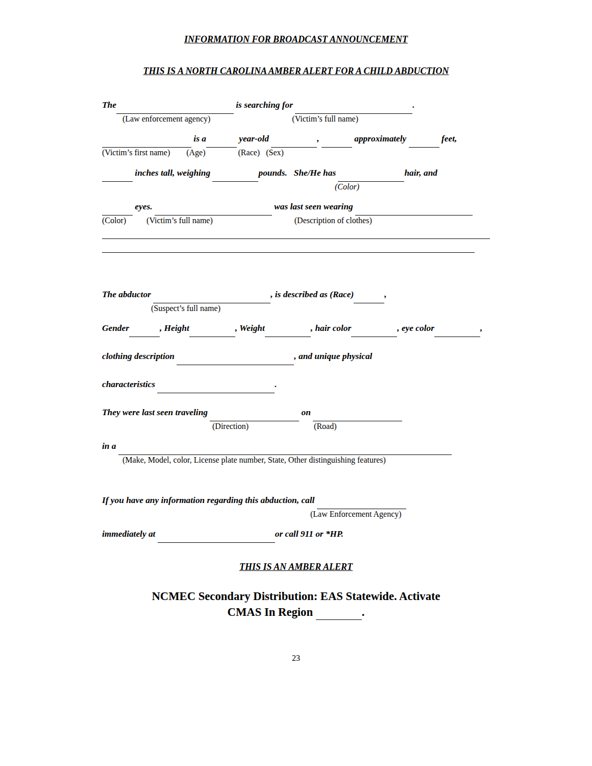INFORMATION FOR BROADCAST ANNOUNCEMENT
THIS IS A NORTH CAROLINA AMBER ALERT FOR A CHILD ABDUCTION
The is searching for .
(Law enforcement agency) (Victim’s full name)
is a year-old , approximately feet,
(Victim’s first name) (Age) (Race) (Sex)
inches tall, weighing pounds. She/He has hair, and
(Color)
eyes. was last seen wearing
(Color) (Victim’s full name) (Description of clothes)
The abductor , is described as (Race) ,
(Suspect’s full name)
Gender , Height , Weight , hair color , eye color ,
clothing description , and unique physical
characteristics .
They were last seen traveling on
(Direction) (Road)
in a
(Make, Model, color, License plate number, State, Other distinguishing features)
If you have any information regarding this abduction, call
(Law Enforcement Agency)
immediately at or call 911 or *HP.
THIS IS AN AMBER ALERT
NCMEC Secondary Distribution: EAS Statewide. Activate
CMAS In Region .
23